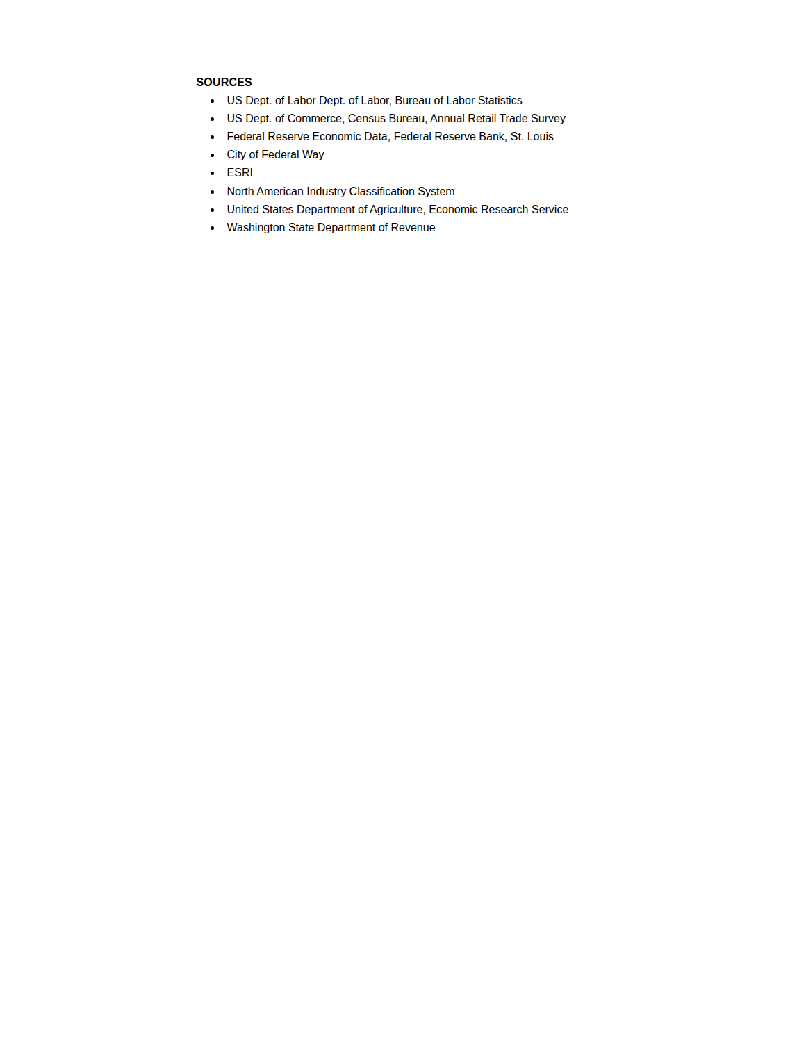SOURCES
US Dept. of Labor Dept. of Labor, Bureau of Labor Statistics
US Dept. of Commerce, Census Bureau, Annual Retail Trade Survey
Federal Reserve Economic Data, Federal Reserve Bank, St. Louis
City of Federal Way
ESRI
North American Industry Classification System
United States Department of Agriculture, Economic Research Service
Washington State Department of Revenue